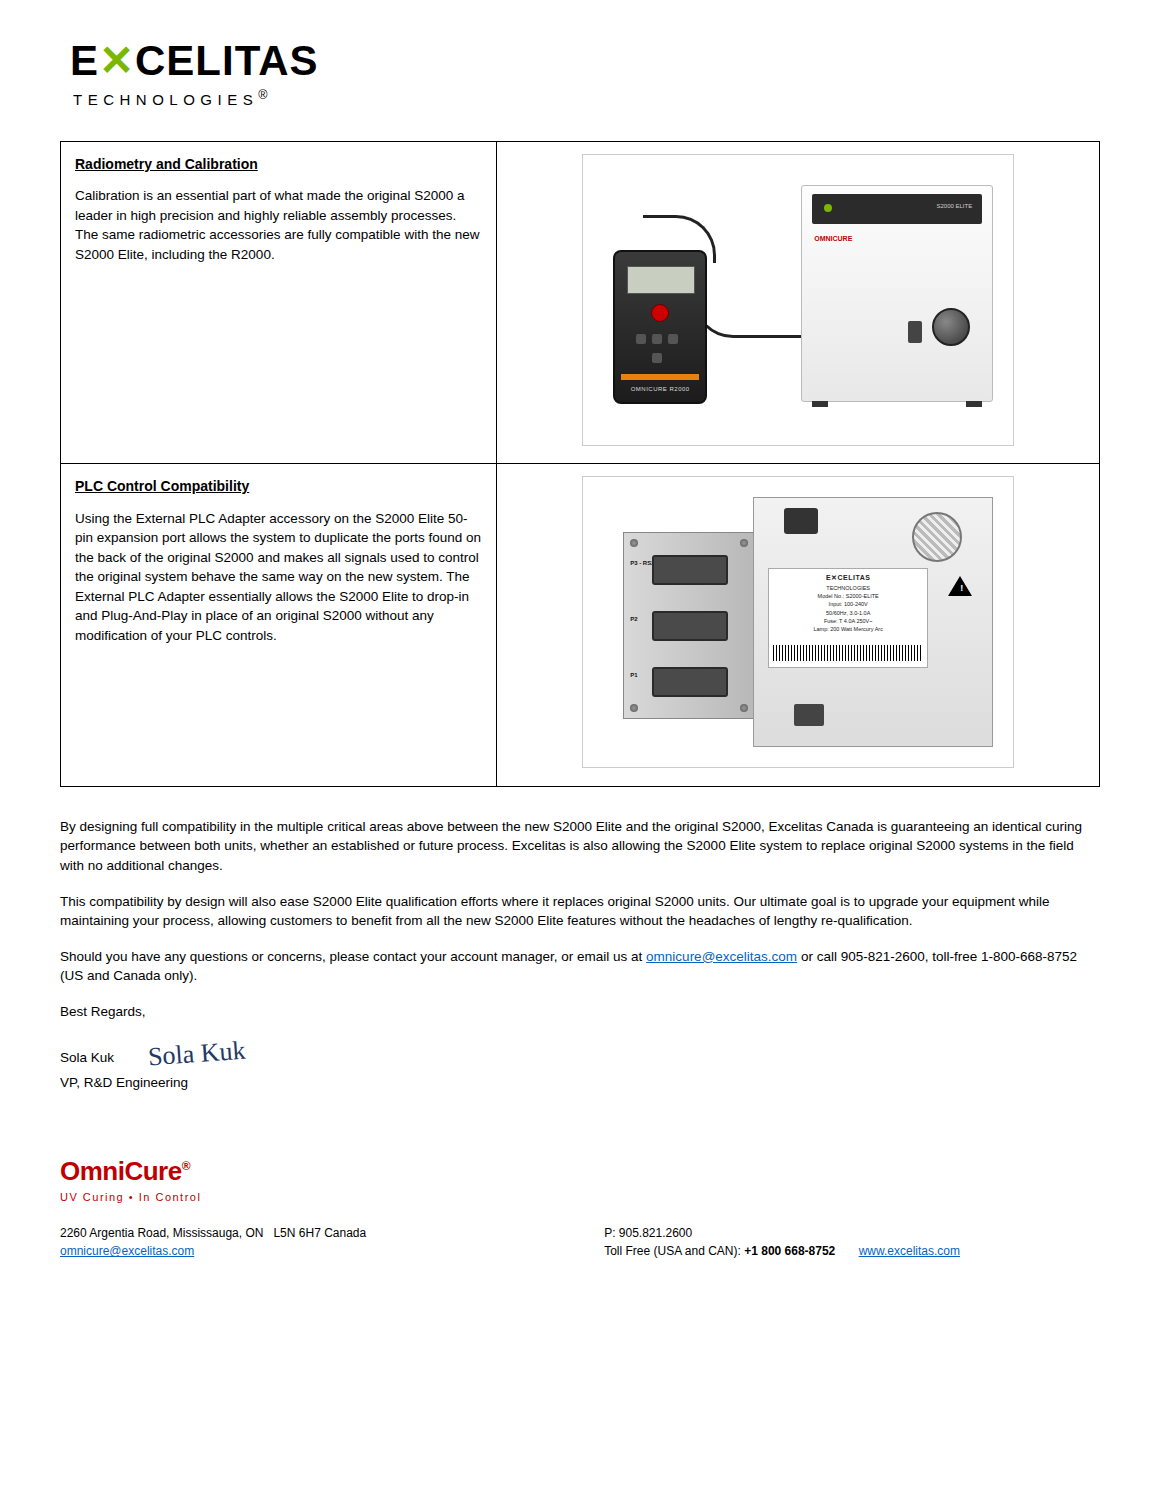E✕CELITAS
TECHNOLOGIES®
| Radiometry and Calibration Calibration is an essential part of what made the original S2000 a leader in high precision and highly reliable assembly processes. The same radiometric accessories are fully compatible with the new S2000 Elite, including the R2000. | OMNICURE R2000 S2000 ELITE OMNICURE |
| PLC Control Compatibility Using the External PLC Adapter accessory on the S2000 Elite 50-pin expansion port allows the system to duplicate the ports found on the back of the original S2000 and makes all signals used to control the original system behave the same way on the new system. The External PLC Adapter essentially allows the S2000 Elite to drop-in and Plug-And-Play in place of an original S2000 without any modification of your PLC controls. | P3 - RS232 P2 P1 E✕CELITAS TECHNOLOGIES Model No.: S2000-ELITE Input: 100-240V 50/60Hz, 3.0-1.0A Fuse: T 4.0A 250V~ Lamp: 200 Watt Mercury Arc ! |
By designing full compatibility in the multiple critical areas above between the new S2000 Elite and the original S2000, Excelitas Canada is guaranteeing an identical curing performance between both units, whether an established or future process. Excelitas is also allowing the S2000 Elite system to replace original S2000 systems in the field with no additional changes.
This compatibility by design will also ease S2000 Elite qualification efforts where it replaces original S2000 units. Our ultimate goal is to upgrade your equipment while maintaining your process, allowing customers to benefit from all the new S2000 Elite features without the headaches of lengthy re-qualification.
Should you have any questions or concerns, please contact your account manager, or email us at omnicure@excelitas.com or call 905-821-2600, toll-free 1-800-668-8752 (US and Canada only).
Best Regards,
Sola Kuk Sola Kuk
VP, R&D Engineering
OmniCure®
UV Curing • In Control
2260 Argentia Road, Mississauga, ON L5N 6H7 Canada
omnicure@excelitas.com
P: 905.821.2600
Toll Free (USA and CAN): +1 800 668-8752 www.excelitas.com